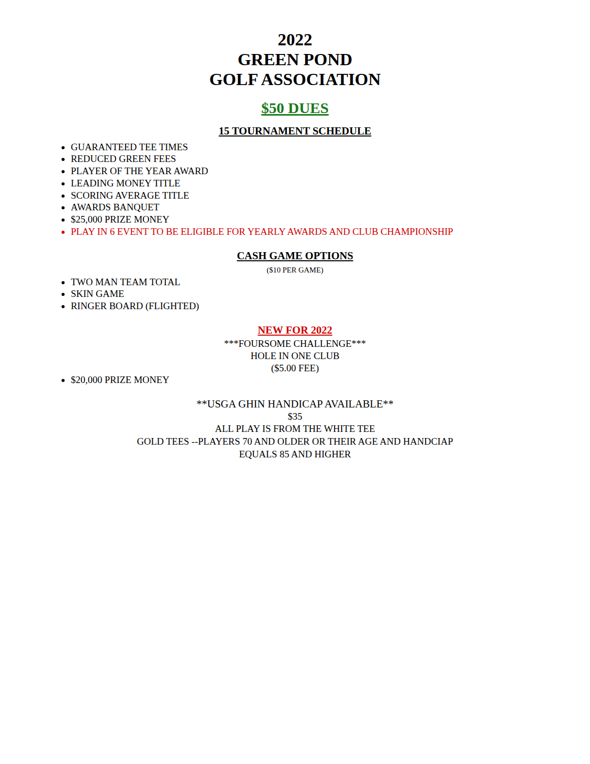2022
GREEN POND
GOLF ASSOCIATION
$50 DUES
15 TOURNAMENT SCHEDULE
GUARANTEED TEE TIMES
REDUCED GREEN FEES
PLAYER OF THE YEAR AWARD
LEADING MONEY TITLE
SCORING AVERAGE TITLE
AWARDS BANQUET
$25,000 PRIZE MONEY
PLAY IN 6 EVENT TO BE ELIGIBLE FOR YEARLY AWARDS AND CLUB CHAMPIONSHIP
CASH GAME OPTIONS
($10 PER GAME)
TWO MAN TEAM TOTAL
SKIN GAME
RINGER BOARD (FLIGHTED)
NEW FOR 2022
***FOURSOME CHALLENGE***
HOLE IN ONE CLUB
($5.00 FEE)
$20,000 PRIZE MONEY
**USGA GHIN HANDICAP AVAILABLE**
$35
ALL PLAY IS FROM THE WHITE TEE
GOLD TEES --PLAYERS 70 AND OLDER OR THEIR AGE AND HANDCIAP
EQUALS 85 AND HIGHER